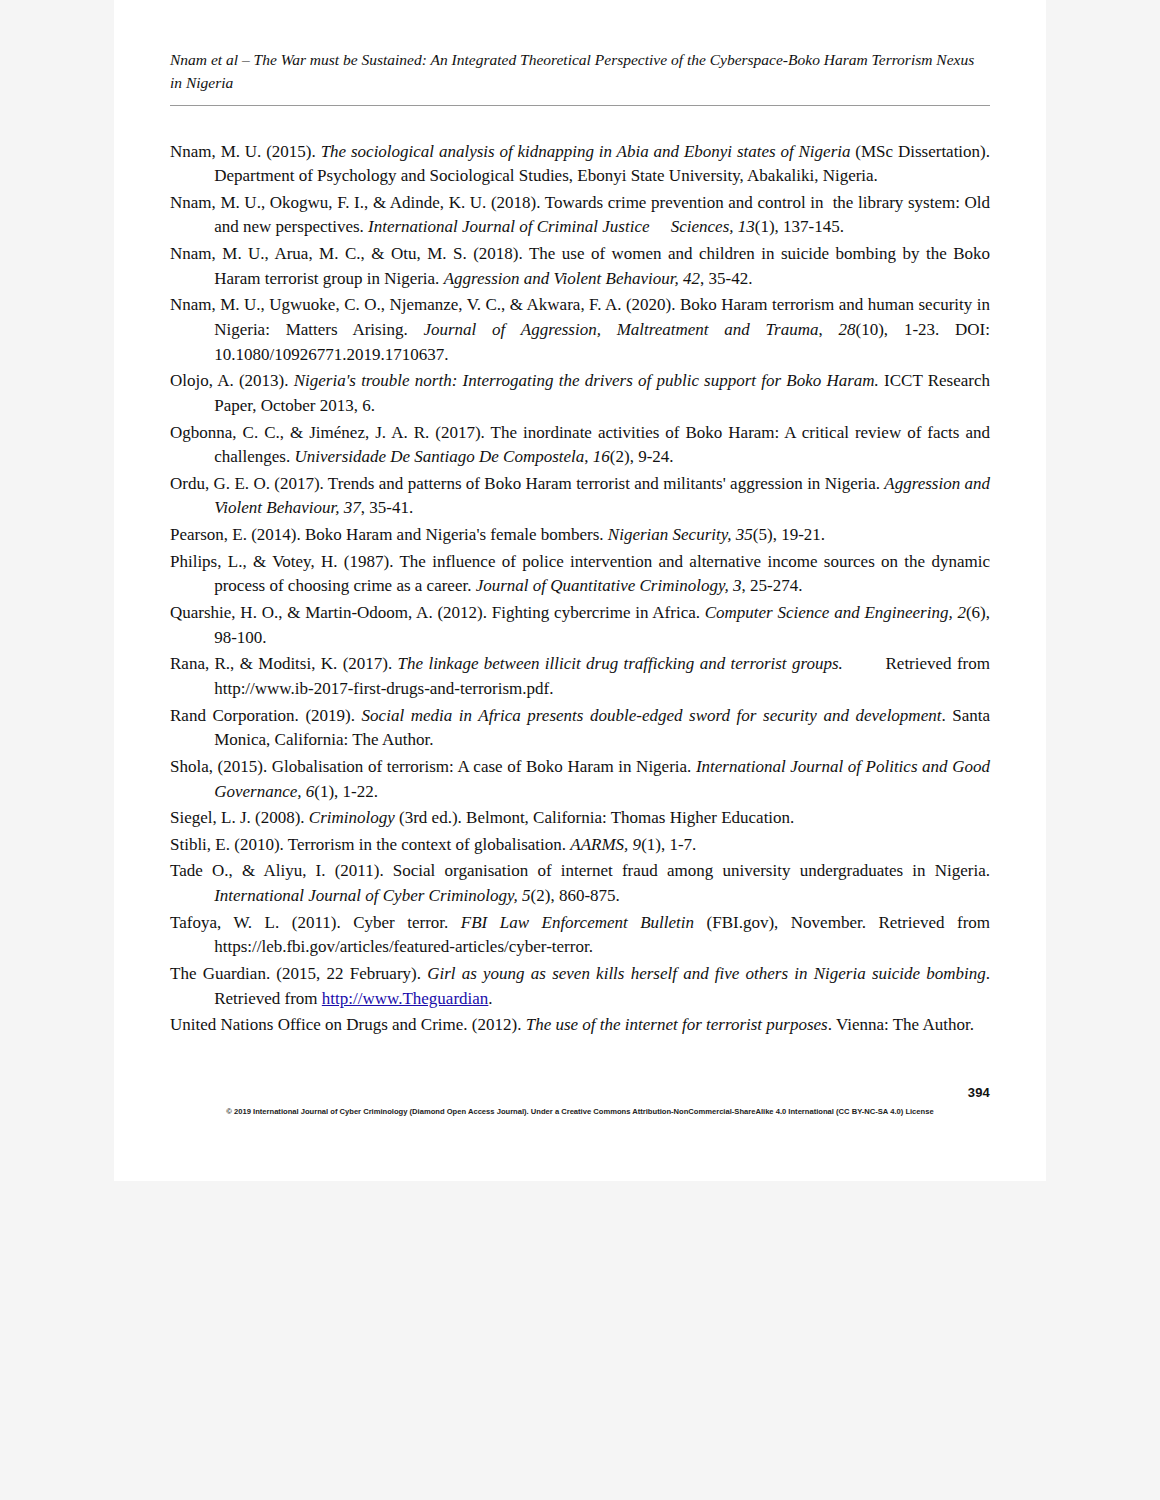Nnam et al – The War must be Sustained: An Integrated Theoretical Perspective of the Cyberspace-Boko Haram Terrorism Nexus in Nigeria
Nnam, M. U. (2015). The sociological analysis of kidnapping in Abia and Ebonyi states of Nigeria (MSc Dissertation). Department of Psychology and Sociological Studies, Ebonyi State University, Abakaliki, Nigeria.
Nnam, M. U., Okogwu, F. I., & Adinde, K. U. (2018). Towards crime prevention and control in the library system: Old and new perspectives. International Journal of Criminal Justice Sciences, 13(1), 137-145.
Nnam, M. U., Arua, M. C., & Otu, M. S. (2018). The use of women and children in suicide bombing by the Boko Haram terrorist group in Nigeria. Aggression and Violent Behaviour, 42, 35-42.
Nnam, M. U., Ugwuoke, C. O., Njemanze, V. C., & Akwara, F. A. (2020). Boko Haram terrorism and human security in Nigeria: Matters Arising. Journal of Aggression, Maltreatment and Trauma, 28(10), 1-23. DOI: 10.1080/10926771.2019.1710637.
Olojo, A. (2013). Nigeria's trouble north: Interrogating the drivers of public support for Boko Haram. ICCT Research Paper, October 2013, 6.
Ogbonna, C. C., & Jiménez, J. A. R. (2017). The inordinate activities of Boko Haram: A critical review of facts and challenges. Universidade De Santiago De Compostela, 16(2), 9-24.
Ordu, G. E. O. (2017). Trends and patterns of Boko Haram terrorist and militants' aggression in Nigeria. Aggression and Violent Behaviour, 37, 35-41.
Pearson, E. (2014). Boko Haram and Nigeria's female bombers. Nigerian Security, 35(5), 19-21.
Philips, L., & Votey, H. (1987). The influence of police intervention and alternative income sources on the dynamic process of choosing crime as a career. Journal of Quantitative Criminology, 3, 25-274.
Quarshie, H. O., & Martin-Odoom, A. (2012). Fighting cybercrime in Africa. Computer Science and Engineering, 2(6), 98-100.
Rana, R., & Moditsi, K. (2017). The linkage between illicit drug trafficking and terrorist groups. Retrieved from http://www.ib-2017-first-drugs-and-terrorism.pdf.
Rand Corporation. (2019). Social media in Africa presents double-edged sword for security and development. Santa Monica, California: The Author.
Shola, (2015). Globalisation of terrorism: A case of Boko Haram in Nigeria. International Journal of Politics and Good Governance, 6(1), 1-22.
Siegel, L. J. (2008). Criminology (3rd ed.). Belmont, California: Thomas Higher Education.
Stibli, E. (2010). Terrorism in the context of globalisation. AARMS, 9(1), 1-7.
Tade O., & Aliyu, I. (2011). Social organisation of internet fraud among university undergraduates in Nigeria. International Journal of Cyber Criminology, 5(2), 860-875.
Tafoya, W. L. (2011). Cyber terror. FBI Law Enforcement Bulletin (FBI.gov), November. Retrieved from https://leb.fbi.gov/articles/featured-articles/cyber-terror.
The Guardian. (2015, 22 February). Girl as young as seven kills herself and five others in Nigeria suicide bombing. Retrieved from http://www.Theguardian.
United Nations Office on Drugs and Crime. (2012). The use of the internet for terrorist purposes. Vienna: The Author.
394
© 2019 International Journal of Cyber Criminology (Diamond Open Access Journal). Under a Creative Commons Attribution-NonCommercial-ShareAlike 4.0 International (CC BY-NC-SA 4.0) License